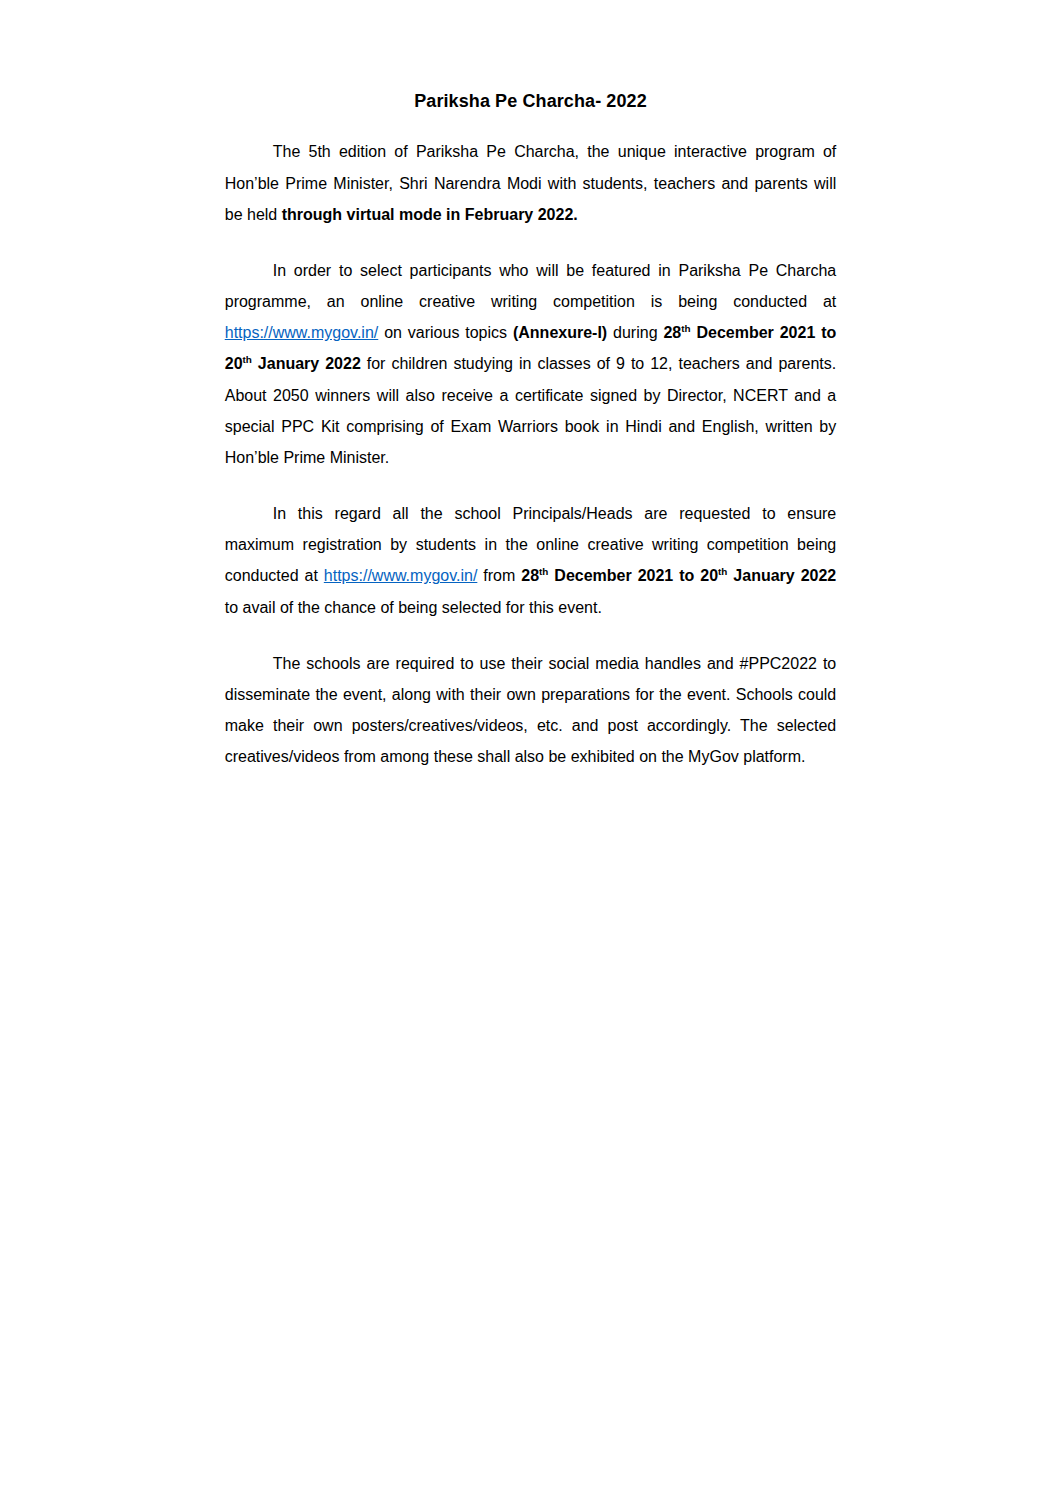Pariksha Pe Charcha- 2022
The 5th edition of Pariksha Pe Charcha, the unique interactive program of Hon’ble Prime Minister, Shri Narendra Modi with students, teachers and parents will be held through virtual mode in February 2022.
In order to select participants who will be featured in Pariksha Pe Charcha programme, an online creative writing competition is being conducted at https://www.mygov.in/ on various topics (Annexure-I) during 28th December 2021 to 20th January 2022 for children studying in classes of 9 to 12, teachers and parents. About 2050 winners will also receive a certificate signed by Director, NCERT and a special PPC Kit comprising of Exam Warriors book in Hindi and English, written by Hon’ble Prime Minister.
In this regard all the school Principals/Heads are requested to ensure maximum registration by students in the online creative writing competition being conducted at https://www.mygov.in/ from 28th December 2021 to 20th January 2022 to avail of the chance of being selected for this event.
The schools are required to use their social media handles and #PPC2022 to disseminate the event, along with their own preparations for the event. Schools could make their own posters/creatives/videos, etc. and post accordingly. The selected creatives/videos from among these shall also be exhibited on the MyGov platform.